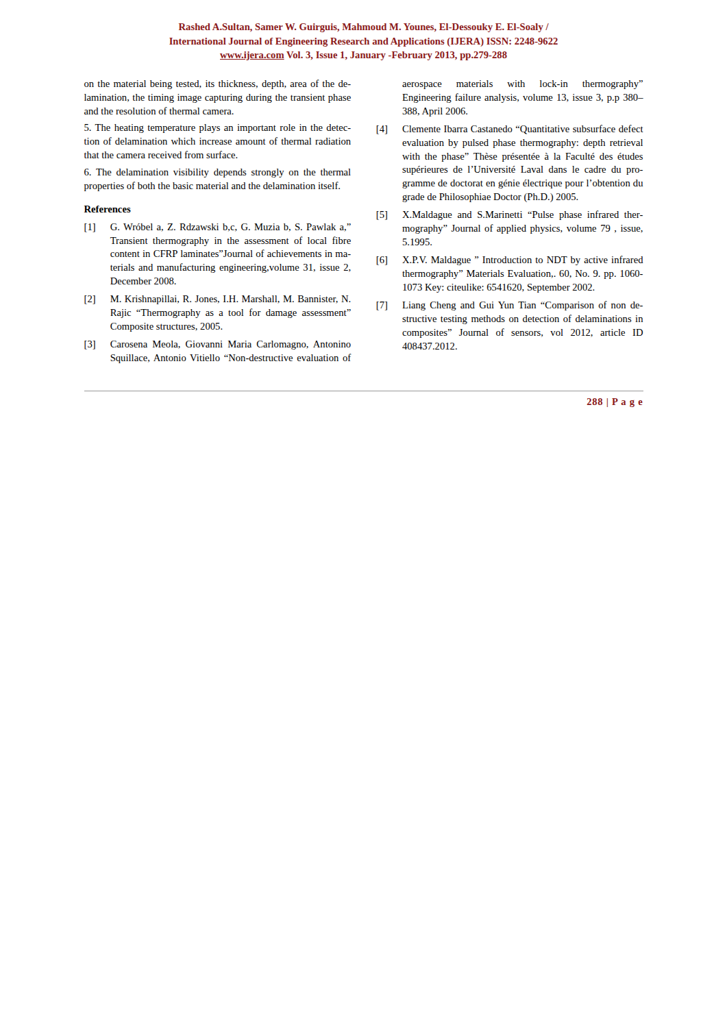Rashed A.Sultan, Samer W. Guirguis, Mahmoud M. Younes, El-Dessouky E. El-Soaly /
International Journal of Engineering Research and Applications (IJERA) ISSN: 2248-9622
www.ijera.com Vol. 3, Issue 1, January -February 2013, pp.279-288
on the material being tested, its thickness, depth, area of the delamination, the timing image capturing during the transient phase and the resolution of thermal camera.
5. The heating temperature plays an important role in the detection of delamination which increase amount of thermal radiation that the camera received from surface.
6. The delamination visibility depends strongly on the thermal properties of both the basic material and the delamination itself.
References
[1] G. Wróbel a, Z. Rdzawski b,c, G. Muzia b, S. Pawlak a,” Transient thermography in the assessment of local fibre content in CFRP laminates”Journal of achievements in materials and manufacturing engineering,volume 31, issue 2, December 2008.
[2] M. Krishnapillai, R. Jones, I.H. Marshall, M. Bannister, N. Rajic “Thermography as a tool for damage assessment” Composite structures, 2005.
[3] Carosena Meola, Giovanni Maria Carlomagno, Antonino Squillace, Antonio Vitiello “Non-destructive evaluation of aerospace materials with lock-in thermography” Engineering failure analysis, volume 13, issue 3, p.p 380–388, April 2006.
[4] Clemente Ibarra Castanedo “Quantitative subsurface defect evaluation by pulsed phase thermography: depth retrieval with the phase” Thèse présentée à la Faculté des études supérieures de l’Université Laval dans le cadre du programme de doctorat en génie électrique pour l’obtention du grade de Philosophiae Doctor (Ph.D.) 2005.
[5] X.Maldague and S.Marinetti “Pulse phase infrared thermography” Journal of applied physics, volume 79 , issue, 5.1995.
[6] X.P.V. Maldague ” Introduction to NDT by active infrared thermography” Materials Evaluation,. 60, No. 9. pp. 1060-1073 Key: citeulike: 6541620, September 2002.
[7] Liang Cheng and Gui Yun Tian “Comparison of non destructive testing methods on detection of delaminations in composites” Journal of sensors, vol 2012, article ID 408437.2012.
288 | P a g e